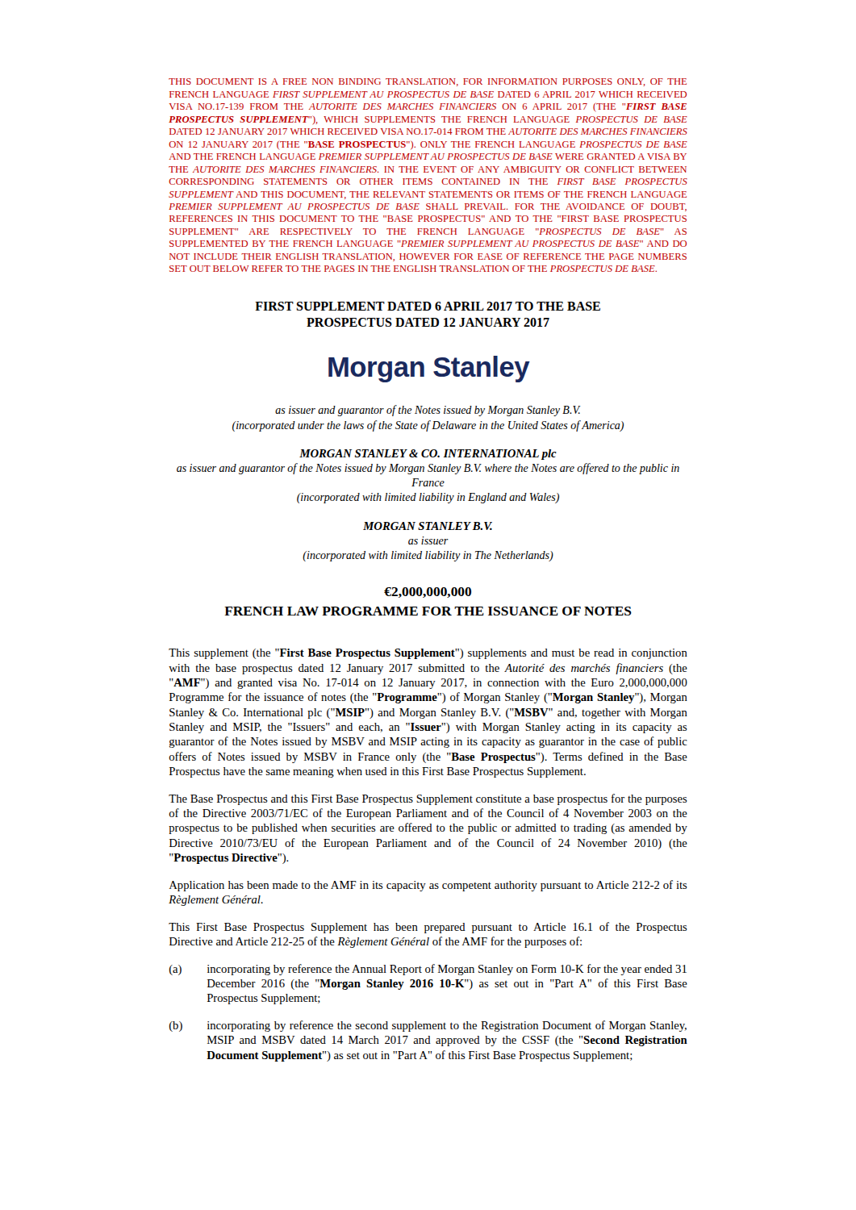THIS DOCUMENT IS A FREE NON BINDING TRANSLATION, FOR INFORMATION PURPOSES ONLY, OF THE FRENCH LANGUAGE FIRST SUPPLEMENT AU PROSPECTUS DE BASE DATED 6 APRIL 2017 WHICH RECEIVED VISA NO.17-139 FROM THE AUTORITE DES MARCHES FINANCIERS ON 6 APRIL 2017 (THE "FIRST BASE PROSPECTUS SUPPLEMENT"), WHICH SUPPLEMENTS THE FRENCH LANGUAGE PROSPECTUS DE BASE DATED 12 JANUARY 2017 WHICH RECEIVED VISA NO.17-014 FROM THE AUTORITE DES MARCHES FINANCIERS ON 12 JANUARY 2017 (THE "BASE PROSPECTUS"). ONLY THE FRENCH LANGUAGE PROSPECTUS DE BASE AND THE FRENCH LANGUAGE PREMIER SUPPLEMENT AU PROSPECTUS DE BASE WERE GRANTED A VISA BY THE AUTORITE DES MARCHES FINANCIERS. IN THE EVENT OF ANY AMBIGUITY OR CONFLICT BETWEEN CORRESPONDING STATEMENTS OR OTHER ITEMS CONTAINED IN THE FIRST BASE PROSPECTUS SUPPLEMENT AND THIS DOCUMENT, THE RELEVANT STATEMENTS OR ITEMS OF THE FRENCH LANGUAGE PREMIER SUPPLEMENT AU PROSPECTUS DE BASE SHALL PREVAIL. FOR THE AVOIDANCE OF DOUBT, REFERENCES IN THIS DOCUMENT TO THE "BASE PROSPECTUS" AND TO THE "FIRST BASE PROSPECTUS SUPPLEMENT" ARE RESPECTIVELY TO THE FRENCH LANGUAGE "PROSPECTUS DE BASE" AS SUPPLEMENTED BY THE FRENCH LANGUAGE "PREMIER SUPPLEMENT AU PROSPECTUS DE BASE" AND DO NOT INCLUDE THEIR ENGLISH TRANSLATION, HOWEVER FOR EASE OF REFERENCE THE PAGE NUMBERS SET OUT BELOW REFER TO THE PAGES IN THE ENGLISH TRANSLATION OF THE PROSPECTUS DE BASE.
FIRST SUPPLEMENT DATED 6 APRIL 2017 TO THE BASE
PROSPECTUS DATED 12 JANUARY 2017
Morgan Stanley
as issuer and guarantor of the Notes issued by Morgan Stanley B.V.
(incorporated under the laws of the State of Delaware in the United States of America)
MORGAN STANLEY & CO. INTERNATIONAL plc
as issuer and guarantor of the Notes issued by Morgan Stanley B.V. where the Notes are offered to the public in France
(incorporated with limited liability in England and Wales)
MORGAN STANLEY B.V.
as issuer
(incorporated with limited liability in The Netherlands)
€2,000,000,000
FRENCH LAW PROGRAMME FOR THE ISSUANCE OF NOTES
This supplement (the "First Base Prospectus Supplement") supplements and must be read in conjunction with the base prospectus dated 12 January 2017 submitted to the Autorité des marchés financiers (the "AMF") and granted visa No. 17-014 on 12 January 2017, in connection with the Euro 2,000,000,000 Programme for the issuance of notes (the "Programme") of Morgan Stanley ("Morgan Stanley"), Morgan Stanley & Co. International plc ("MSIP") and Morgan Stanley B.V. ("MSBV" and, together with Morgan Stanley and MSIP, the "Issuers" and each, an "Issuer") with Morgan Stanley acting in its capacity as guarantor of the Notes issued by MSBV and MSIP acting in its capacity as guarantor in the case of public offers of Notes issued by MSBV in France only (the "Base Prospectus"). Terms defined in the Base Prospectus have the same meaning when used in this First Base Prospectus Supplement.
The Base Prospectus and this First Base Prospectus Supplement constitute a base prospectus for the purposes of the Directive 2003/71/EC of the European Parliament and of the Council of 4 November 2003 on the prospectus to be published when securities are offered to the public or admitted to trading (as amended by Directive 2010/73/EU of the European Parliament and of the Council of 24 November 2010) (the "Prospectus Directive").
Application has been made to the AMF in its capacity as competent authority pursuant to Article 212-2 of its Règlement Général.
This First Base Prospectus Supplement has been prepared pursuant to Article 16.1 of the Prospectus Directive and Article 212-25 of the Règlement Général of the AMF for the purposes of:
(a)
incorporating by reference the Annual Report of Morgan Stanley on Form 10-K for the year ended 31 December 2016 (the "Morgan Stanley 2016 10-K") as set out in "Part A" of this First Base Prospectus Supplement;
(b)
incorporating by reference the second supplement to the Registration Document of Morgan Stanley, MSIP and MSBV dated 14 March 2017 and approved by the CSSF (the "Second Registration Document Supplement") as set out in "Part A" of this First Base Prospectus Supplement;